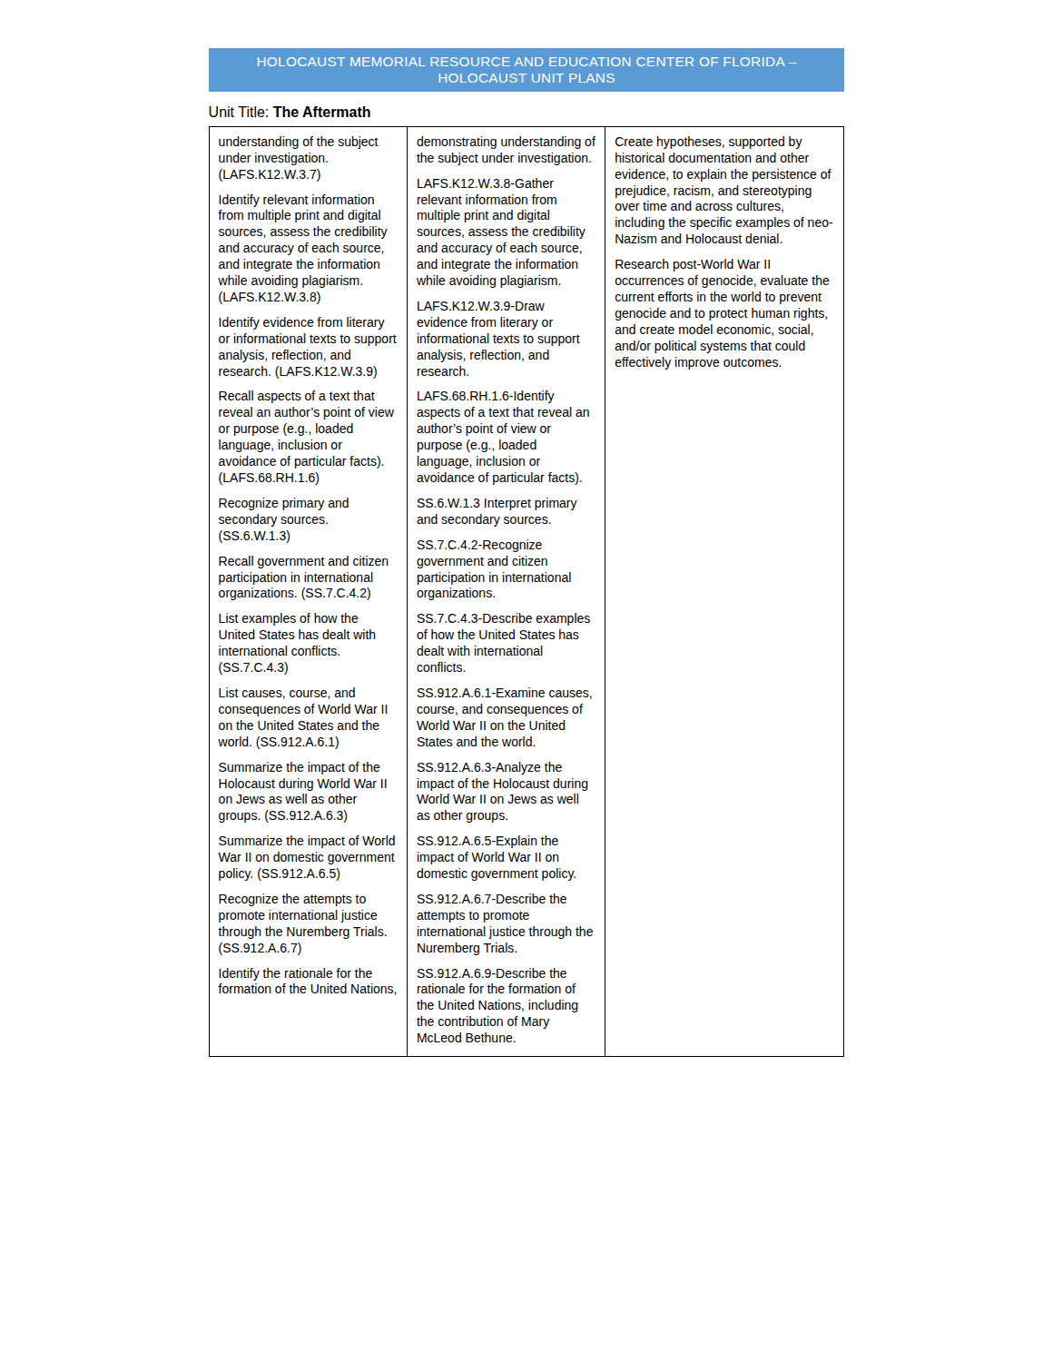HOLOCAUST MEMORIAL RESOURCE AND EDUCATION CENTER OF FLORIDA – HOLOCAUST UNIT PLANS
Unit Title: The Aftermath
| understanding of the subject under investigation. (LAFS.K12.W.3.7) Identify relevant information from multiple print and digital sources, assess the credibility and accuracy of each source, and integrate the information while avoiding plagiarism. (LAFS.K12.W.3.8) Identify evidence from literary or informational texts to support analysis, reflection, and research. (LAFS.K12.W.3.9) Recall aspects of a text that reveal an author’s point of view or purpose (e.g., loaded language, inclusion or avoidance of particular facts). (LAFS.68.RH.1.6) Recognize primary and secondary sources. (SS.6.W.1.3) Recall government and citizen participation in international organizations. (SS.7.C.4.2) List examples of how the United States has dealt with international conflicts. (SS.7.C.4.3) List causes, course, and consequences of World War II on the United States and the world. (SS.912.A.6.1) Summarize the impact of the Holocaust during World War II on Jews as well as other groups. (SS.912.A.6.3) Summarize the impact of World War II on domestic government policy. (SS.912.A.6.5) Recognize the attempts to promote international justice through the Nuremberg Trials. (SS.912.A.6.7) Identify the rationale for the formation of the United Nations, | demonstrating understanding of the subject under investigation. LAFS.K12.W.3.8-Gather relevant information from multiple print and digital sources, assess the credibility and accuracy of each source, and integrate the information while avoiding plagiarism. LAFS.K12.W.3.9-Draw evidence from literary or informational texts to support analysis, reflection, and research. LAFS.68.RH.1.6-Identify aspects of a text that reveal an author’s point of view or purpose (e.g., loaded language, inclusion or avoidance of particular facts). SS.6.W.1.3 Interpret primary and secondary sources. SS.7.C.4.2-Recognize government and citizen participation in international organizations. SS.7.C.4.3-Describe examples of how the United States has dealt with international conflicts. SS.912.A.6.1-Examine causes, course, and consequences of World War II on the United States and the world. SS.912.A.6.3-Analyze the impact of the Holocaust during World War II on Jews as well as other groups. SS.912.A.6.5-Explain the impact of World War II on domestic government policy. SS.912.A.6.7-Describe the attempts to promote international justice through the Nuremberg Trials. SS.912.A.6.9-Describe the rationale for the formation of the United Nations, including the contribution of Mary McLeod Bethune. | Create hypotheses, supported by historical documentation and other evidence, to explain the persistence of prejudice, racism, and stereotyping over time and across cultures, including the specific examples of neo-Nazism and Holocaust denial. Research post-World War II occurrences of genocide, evaluate the current efforts in the world to prevent genocide and to protect human rights, and create model economic, social, and/or political systems that could effectively improve outcomes. |